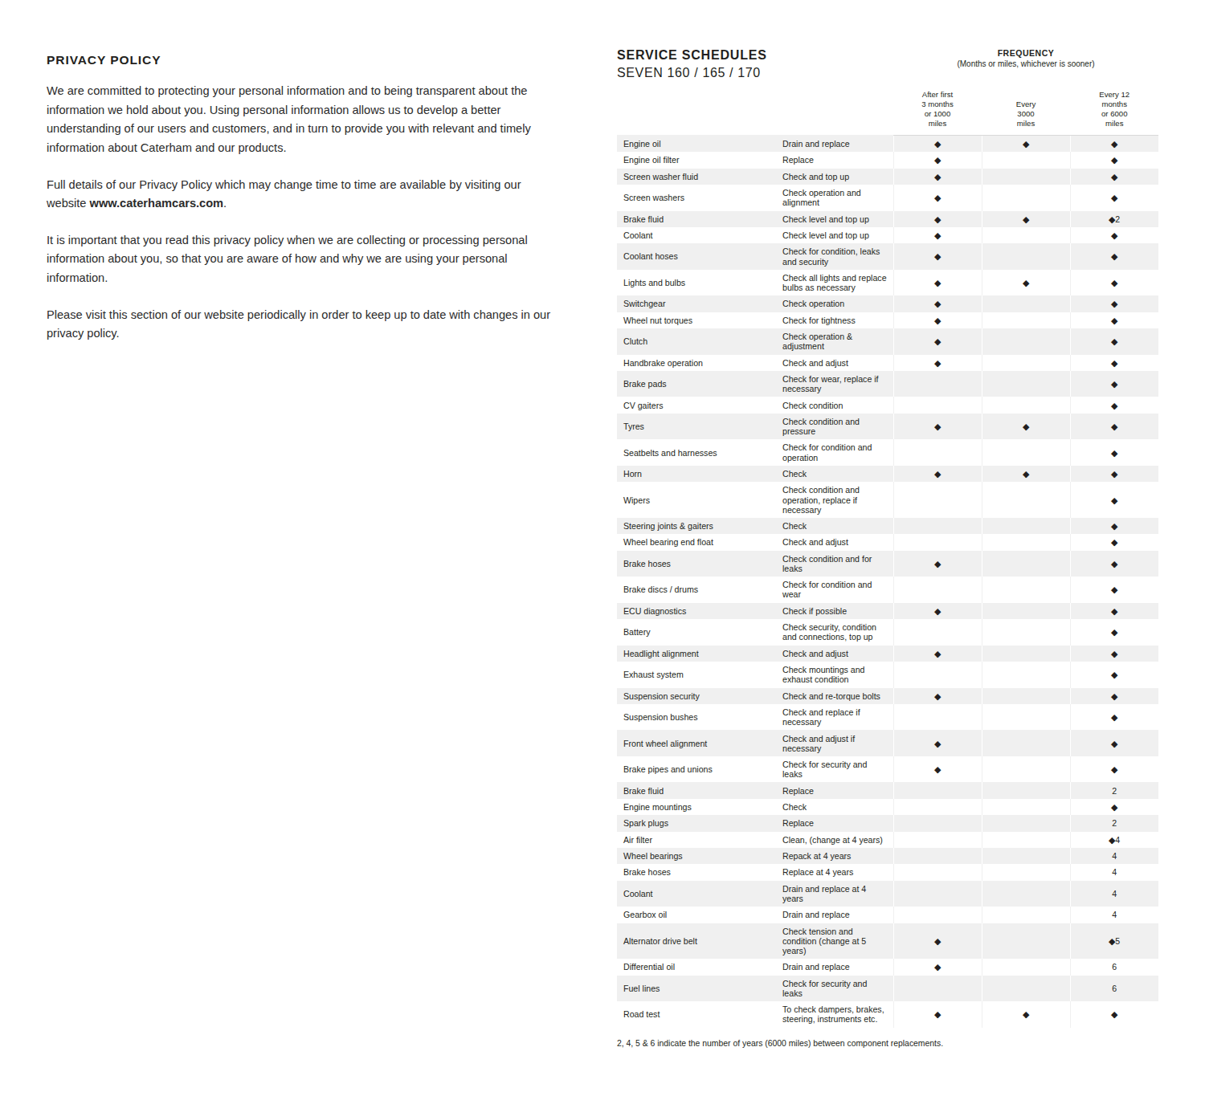Privacy Policy
We are committed to protecting your personal information and to being transparent about the information we hold about you. Using personal information allows us to develop a better understanding of our users and customers, and in turn to provide you with relevant and timely information about Caterham and our products.
Full details of our Privacy Policy which may change time to time are available by visiting our website www.caterhamcars.com.
It is important that you read this privacy policy when we are collecting or processing personal information about you, so that you are aware of how and why we are using your personal information.
Please visit this section of our website periodically in order to keep up to date with changes in our privacy policy.
Service Schedules
SEVEN 160 / 165 / 170
Frequency
(Months or miles, whichever is sooner)
| | | After first 3 months or 1000 miles | Every 3000 miles | Every 12 months or 6000 miles |
| --- | --- | --- | --- | --- |
| Engine oil | Drain and replace | ◆ | ◆ | ◆ |
| Engine oil filter | Replace | ◆ | | ◆ |
| Screen washer fluid | Check and top up | ◆ | | ◆ |
| Screen washers | Check operation and alignment | ◆ | | ◆ |
| Brake fluid | Check level and top up | ◆ | ◆ | ◆ 2 |
| Coolant | Check level and top up | ◆ | | ◆ |
| Coolant hoses | Check for condition, leaks and security | ◆ | | ◆ |
| Lights and bulbs | Check all lights and replace bulbs as necessary | ◆ | ◆ | ◆ |
| Switchgear | Check operation | ◆ | | ◆ |
| Wheel nut torques | Check for tightness | ◆ | | ◆ |
| Clutch | Check operation & adjustment | ◆ | | ◆ |
| Handbrake operation | Check and adjust | ◆ | | ◆ |
| Brake pads | Check for wear, replace if necessary | | | ◆ |
| CV gaiters | Check condition | | | ◆ |
| Tyres | Check condition and pressure | ◆ | ◆ | ◆ |
| Seatbelts and harnesses | Check for condition and operation | | | ◆ |
| Horn | Check | ◆ | ◆ | ◆ |
| Wipers | Check condition and operation, replace if necessary | | | ◆ |
| Steering joints & gaiters | Check | | | ◆ |
| Wheel bearing end float | Check and adjust | | | ◆ |
| Brake hoses | Check condition and for leaks | ◆ | | ◆ |
| Brake discs / drums | Check for condition and wear | | | ◆ |
| ECU diagnostics | Check if possible | ◆ | | ◆ |
| Battery | Check security, condition and connections, top up | | | ◆ |
| Headlight alignment | Check and adjust | ◆ | | ◆ |
| Exhaust system | Check mountings and exhaust condition | | | ◆ |
| Suspension security | Check and re-torque bolts | ◆ | | ◆ |
| Suspension bushes | Check and replace if necessary | | | ◆ |
| Front wheel alignment | Check and adjust if necessary | ◆ | | ◆ |
| Brake pipes and unions | Check for security and leaks | ◆ | | ◆ |
| Brake fluid | Replace | | | 2 |
| Engine mountings | Check | | | ◆ |
| Spark plugs | Replace | | | 2 |
| Air filter | Clean, (change at 4 years) | | | ◆ 4 |
| Wheel bearings | Repack at 4 years | | | 4 |
| Brake hoses | Replace at 4 years | | | 4 |
| Coolant | Drain and replace at 4 years | | | 4 |
| Gearbox oil | Drain and replace | | | 4 |
| Alternator drive belt | Check tension and condition (change at 5 years) | ◆ | | ◆ 5 |
| Differential oil | Drain and replace | ◆ | | 6 |
| Fuel lines | Check for security and leaks | | | 6 |
| Road test | To check dampers, brakes, steering, instruments etc. | ◆ | ◆ | ◆ |
2, 4, 5 & 6 indicate the number of years (6000 miles) between component replacements.